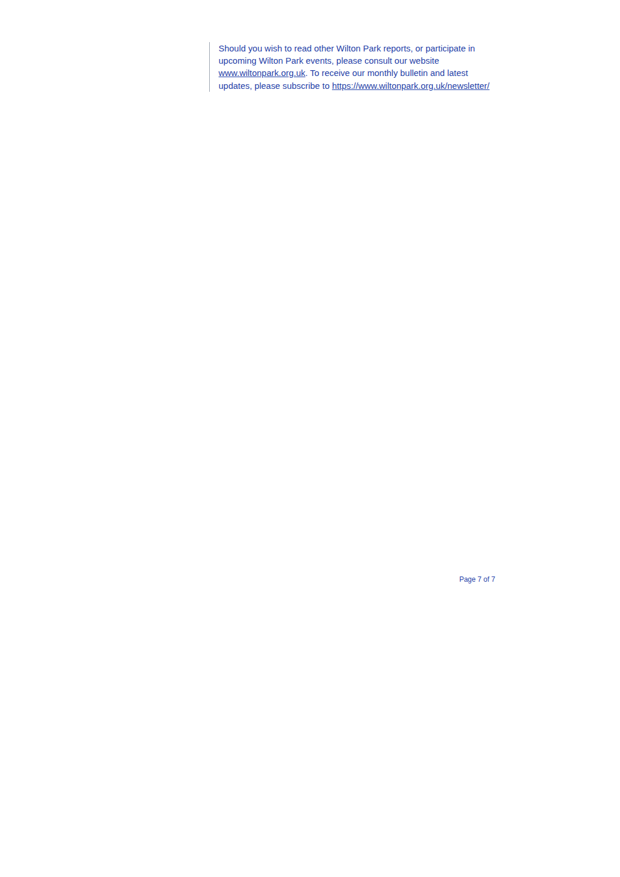Should you wish to read other Wilton Park reports, or participate in upcoming Wilton Park events, please consult our website www.wiltonpark.org.uk. To receive our monthly bulletin and latest updates, please subscribe to https://www.wiltonpark.org.uk/newsletter/
Page 7 of 7